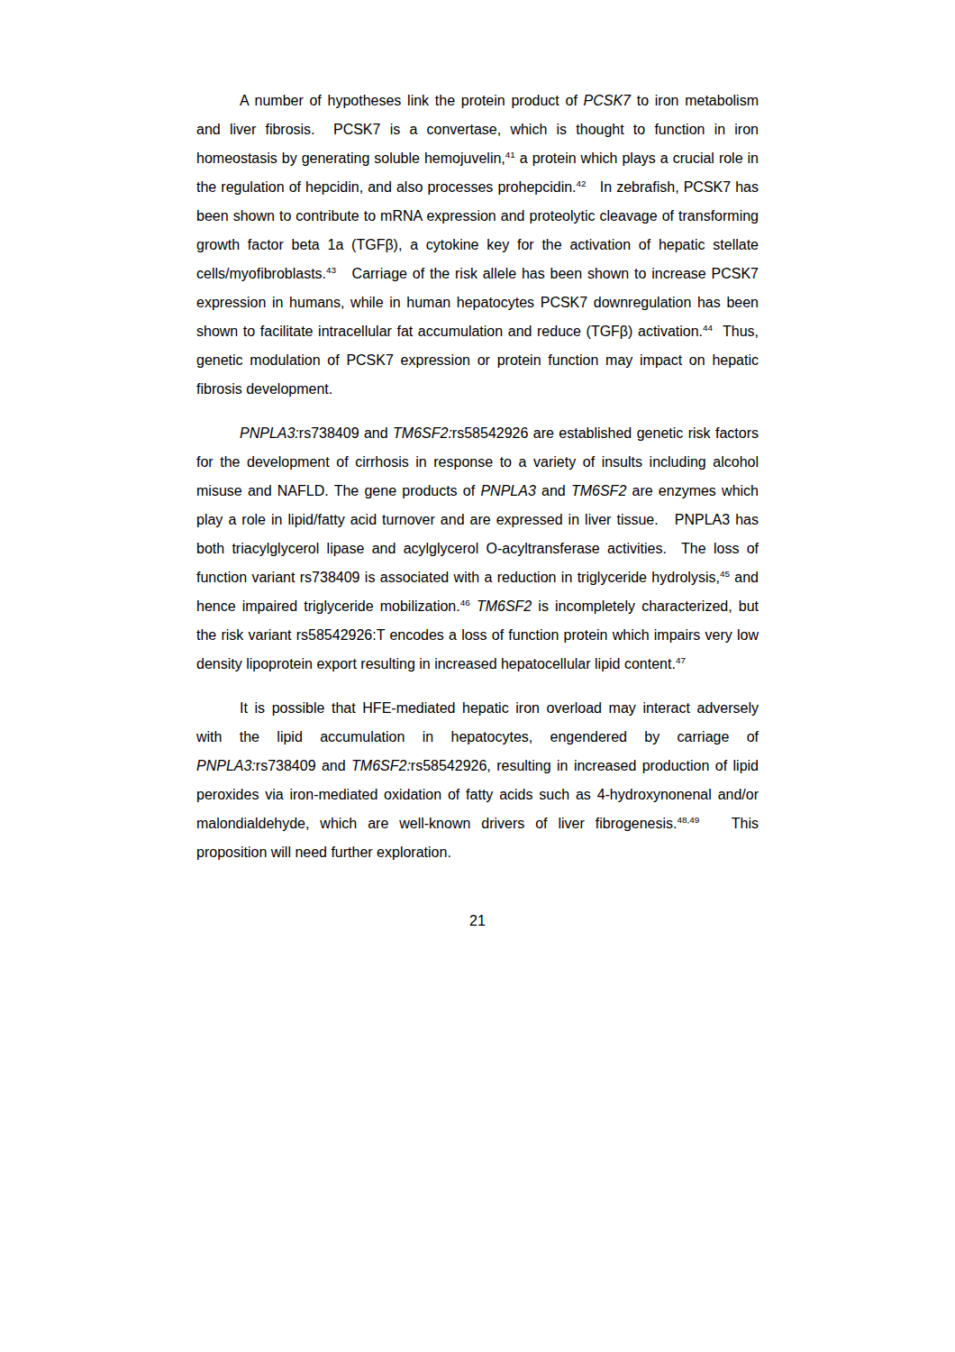A number of hypotheses link the protein product of PCSK7 to iron metabolism and liver fibrosis. PCSK7 is a convertase, which is thought to function in iron homeostasis by generating soluble hemojuvelin,41 a protein which plays a crucial role in the regulation of hepcidin, and also processes prohepcidin.42 In zebrafish, PCSK7 has been shown to contribute to mRNA expression and proteolytic cleavage of transforming growth factor beta 1a (TGFβ), a cytokine key for the activation of hepatic stellate cells/myofibroblasts.43 Carriage of the risk allele has been shown to increase PCSK7 expression in humans, while in human hepatocytes PCSK7 downregulation has been shown to facilitate intracellular fat accumulation and reduce (TGFβ) activation.44 Thus, genetic modulation of PCSK7 expression or protein function may impact on hepatic fibrosis development.
PNPLA3: rs738409 and TM6SF2: rs58542926 are established genetic risk factors for the development of cirrhosis in response to a variety of insults including alcohol misuse and NAFLD. The gene products of PNPLA3 and TM6SF2 are enzymes which play a role in lipid/fatty acid turnover and are expressed in liver tissue. PNPLA3 has both triacylglycerol lipase and acylglycerol O-acyltransferase activities. The loss of function variant rs738409 is associated with a reduction in triglyceride hydrolysis,45 and hence impaired triglyceride mobilization.46 TM6SF2 is incompletely characterized, but the risk variant rs58542926:T encodes a loss of function protein which impairs very low density lipoprotein export resulting in increased hepatocellular lipid content.47
It is possible that HFE-mediated hepatic iron overload may interact adversely with the lipid accumulation in hepatocytes, engendered by carriage of PNPLA3: rs738409 and TM6SF2: rs58542926, resulting in increased production of lipid peroxides via iron-mediated oxidation of fatty acids such as 4-hydroxynonenal and/or malondialdehyde, which are well-known drivers of liver fibrogenesis.48,49 This proposition will need further exploration.
21